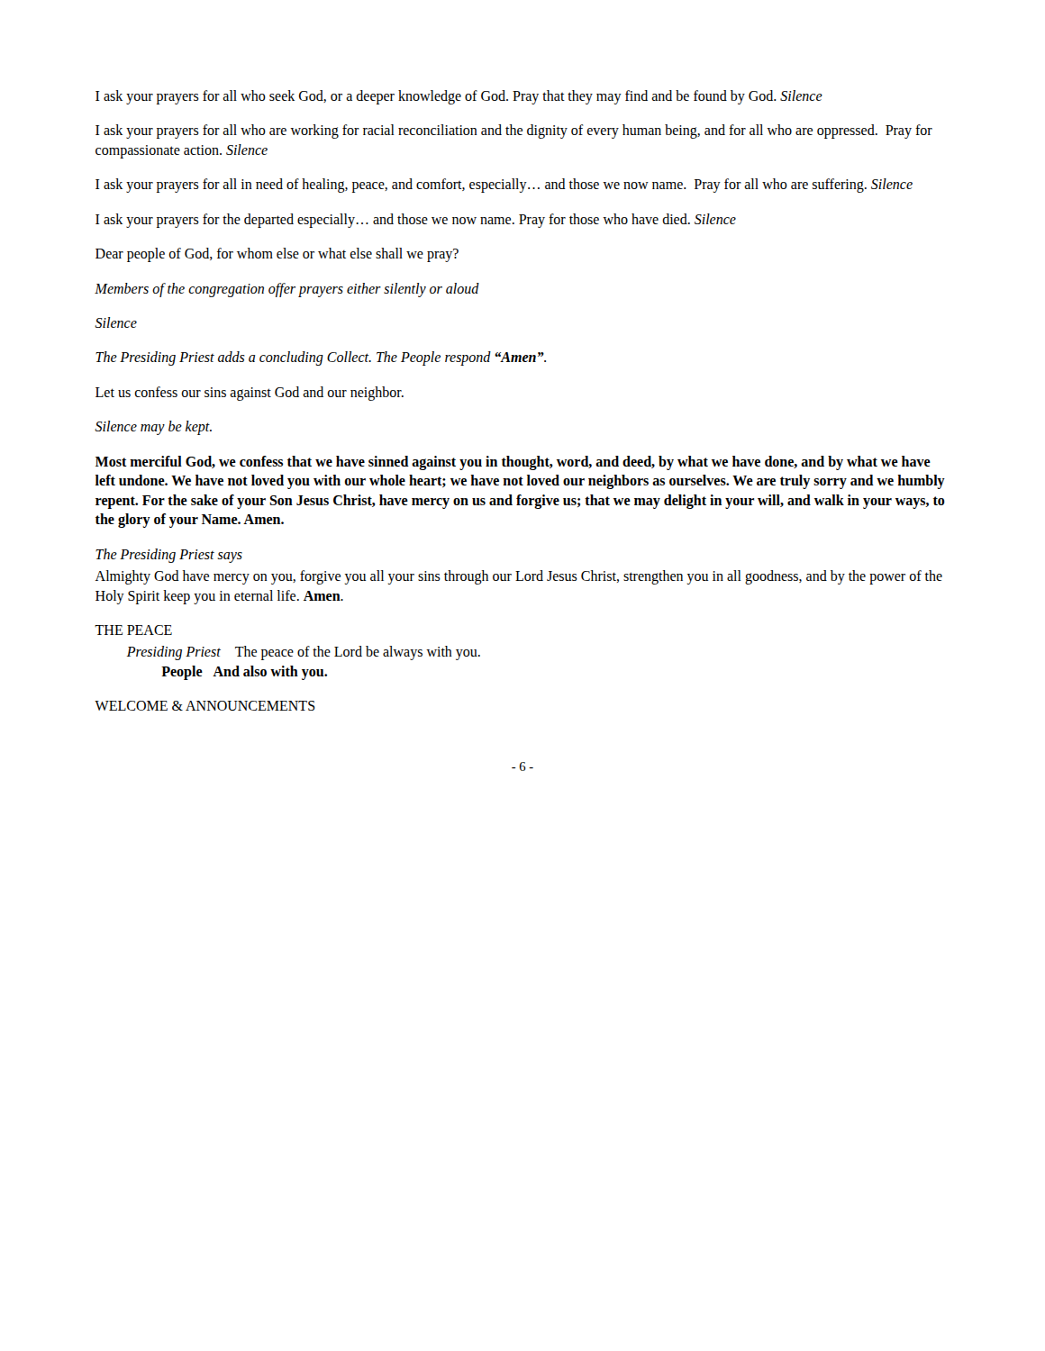I ask your prayers for all who seek God, or a deeper knowledge of God. Pray that they may find and be found by God. Silence
I ask your prayers for all who are working for racial reconciliation and the dignity of every human being, and for all who are oppressed. Pray for compassionate action. Silence
I ask your prayers for all in need of healing, peace, and comfort, especially… and those we now name. Pray for all who are suffering. Silence
I ask your prayers for the departed especially… and those we now name. Pray for those who have died. Silence
Dear people of God, for whom else or what else shall we pray?
Members of the congregation offer prayers either silently or aloud
Silence
The Presiding Priest adds a concluding Collect. The People respond “Amen”.
Let us confess our sins against God and our neighbor.
Silence may be kept.
Most merciful God, we confess that we have sinned against you in thought, word, and deed, by what we have done, and by what we have left undone. We have not loved you with our whole heart; we have not loved our neighbors as ourselves. We are truly sorry and we humbly repent. For the sake of your Son Jesus Christ, have mercy on us and forgive us; that we may delight in your will, and walk in your ways, to the glory of your Name. Amen.
The Presiding Priest says
Almighty God have mercy on you, forgive you all your sins through our Lord Jesus Christ, strengthen you in all goodness, and by the power of the Holy Spirit keep you in eternal life. Amen.
THE PEACE
Presiding Priest The peace of the Lord be always with you.
People And also with you.
WELCOME & ANNOUNCEMENTS
- 6 -